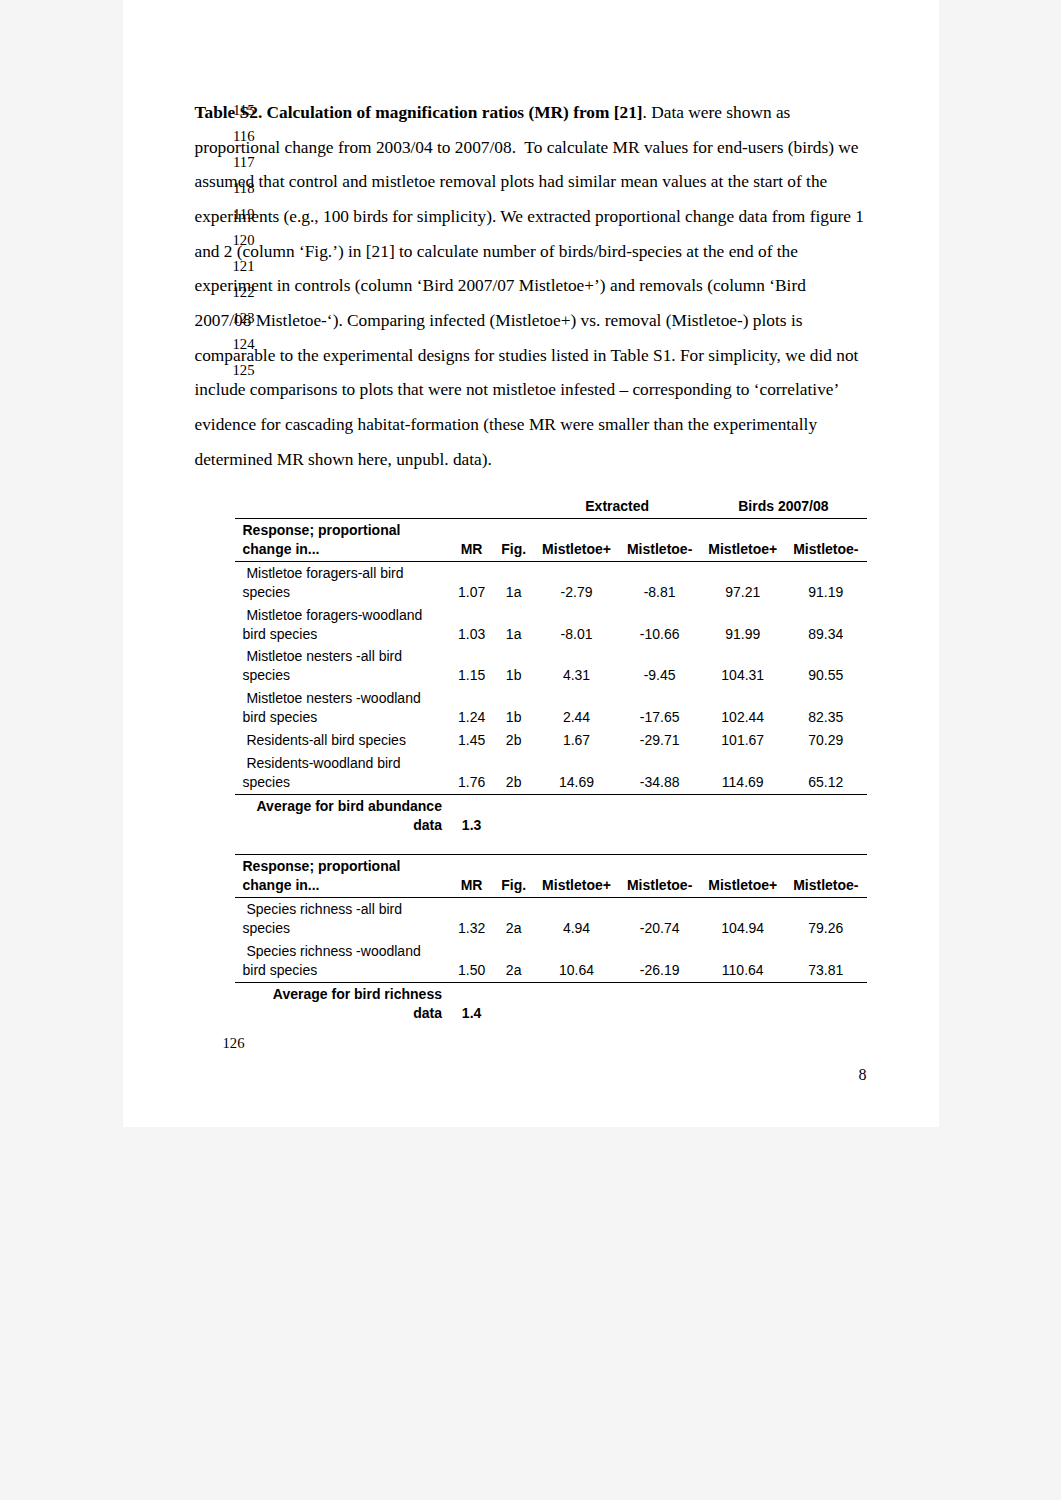115 116 117 118 119 120 121 122 123 124 125
Table S2. Calculation of magnification ratios (MR) from [21]. Data were shown as proportional change from 2003/04 to 2007/08. To calculate MR values for end-users (birds) we assumed that control and mistletoe removal plots had similar mean values at the start of the experiments (e.g., 100 birds for simplicity). We extracted proportional change data from figure 1 and 2 (column ‘Fig.’) in [21] to calculate number of birds/bird-species at the end of the experiment in controls (column ‘Bird 2007/07 Mistletoe+’) and removals (column ‘Bird 2007/08 Mistletoe-‘). Comparing infected (Mistletoe+) vs. removal (Mistletoe-) plots is comparable to the experimental designs for studies listed in Table S1. For simplicity, we did not include comparisons to plots that were not mistletoe infested – corresponding to ‘correlative’ evidence for cascading habitat-formation (these MR were smaller than the experimentally determined MR shown here, unpubl. data).
| | | | Extracted | Birds 2007/08 |
| Response; proportional change in... | MR | Fig. | Mistletoe+ | Mistletoe- | Mistletoe+ | Mistletoe- |
| Mistletoe foragers-all bird species | 1.07 | 1a | -2.79 | -8.81 | 97.21 | 91.19 |
| Mistletoe foragers-woodland bird species | 1.03 | 1a | -8.01 | -10.66 | 91.99 | 89.34 |
| Mistletoe nesters -all bird species | 1.15 | 1b | 4.31 | -9.45 | 104.31 | 90.55 |
| Mistletoe nesters -woodland bird species | 1.24 | 1b | 2.44 | -17.65 | 102.44 | 82.35 |
| Residents-all bird species | 1.45 | 2b | 1.67 | -29.71 | 101.67 | 70.29 |
| Residents-woodland bird species | 1.76 | 2b | 14.69 | -34.88 | 114.69 | 65.12 |
| Average for bird abundance data | 1.3 | |
| Response; proportional change in... | MR | Fig. | Mistletoe+ | Mistletoe- | Mistletoe+ | Mistletoe- |
| Species richness -all bird species | 1.32 | 2a | 4.94 | -20.74 | 104.94 | 79.26 |
| Species richness -woodland bird species | 1.50 | 2a | 10.64 | -26.19 | 110.64 | 73.81 |
| Average for bird richness data | 1.4 | |
126
8